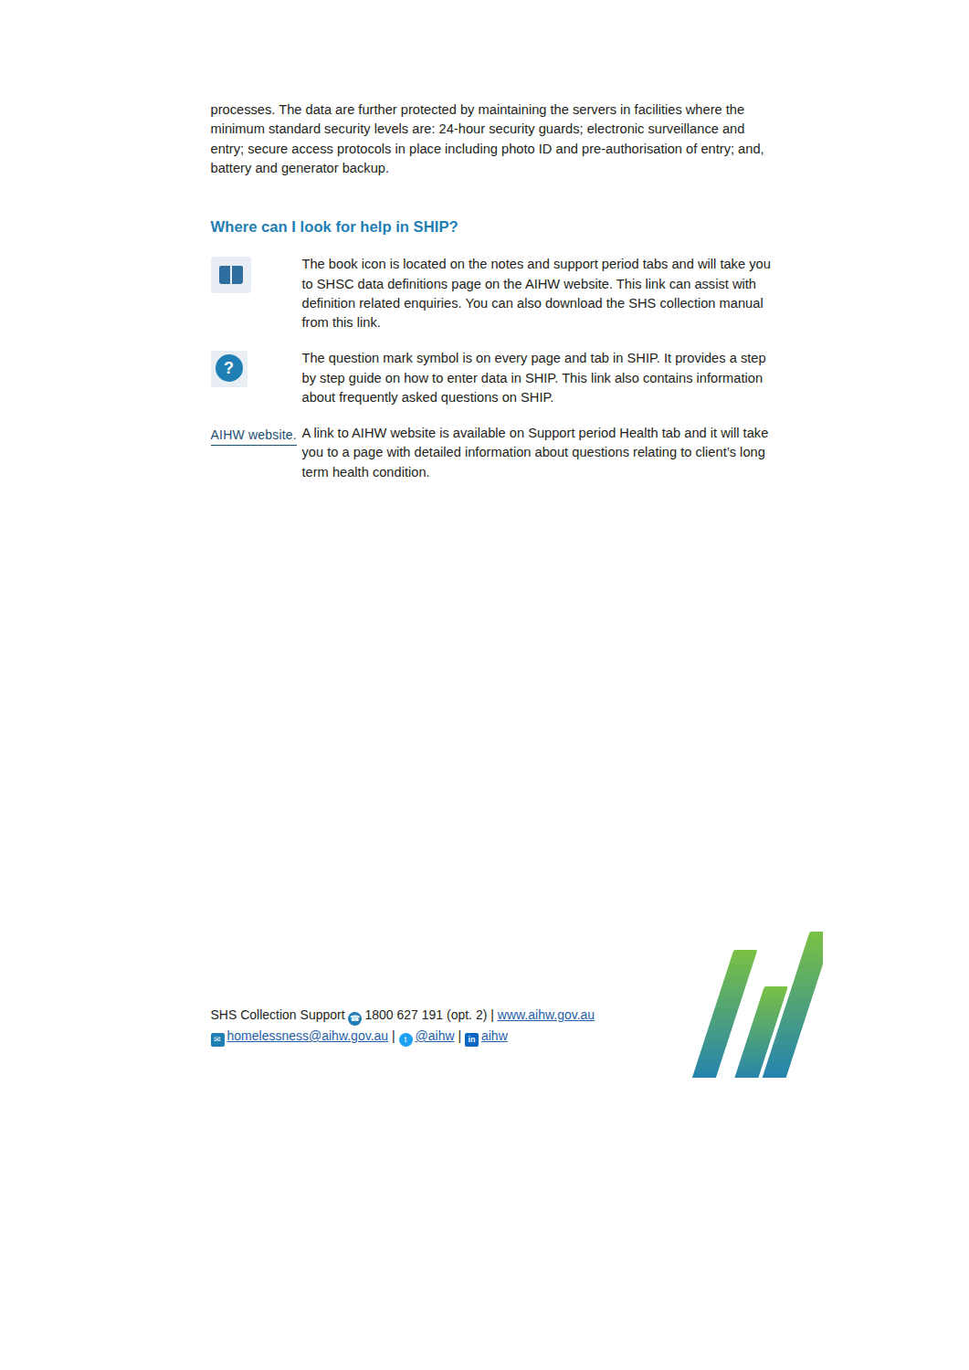processes. The data are further protected by maintaining the servers in facilities where the minimum standard security levels are: 24-hour security guards; electronic surveillance and entry; secure access protocols in place including photo ID and pre-authorisation of entry; and, battery and generator backup.
Where can I look for help in SHIP?
The book icon is located on the notes and support period tabs and will take you to SHSC data definitions page on the AIHW website. This link can assist with definition related enquiries. You can also download the SHS collection manual from this link.
The question mark symbol is on every page and tab in SHIP. It provides a step by step guide on how to enter data in SHIP. This link also contains information about frequently asked questions on SHIP.
AIHW website.
A link to AIHW website is available on Support period Health tab and it will take you to a page with detailed information about questions relating to client’s long term health condition.
SHS Collection Support ☎1800 627 191 (opt. 2) | www.aihw.gov.au
✉homelessness@aihw.gov.au | t@aihw | in aihw